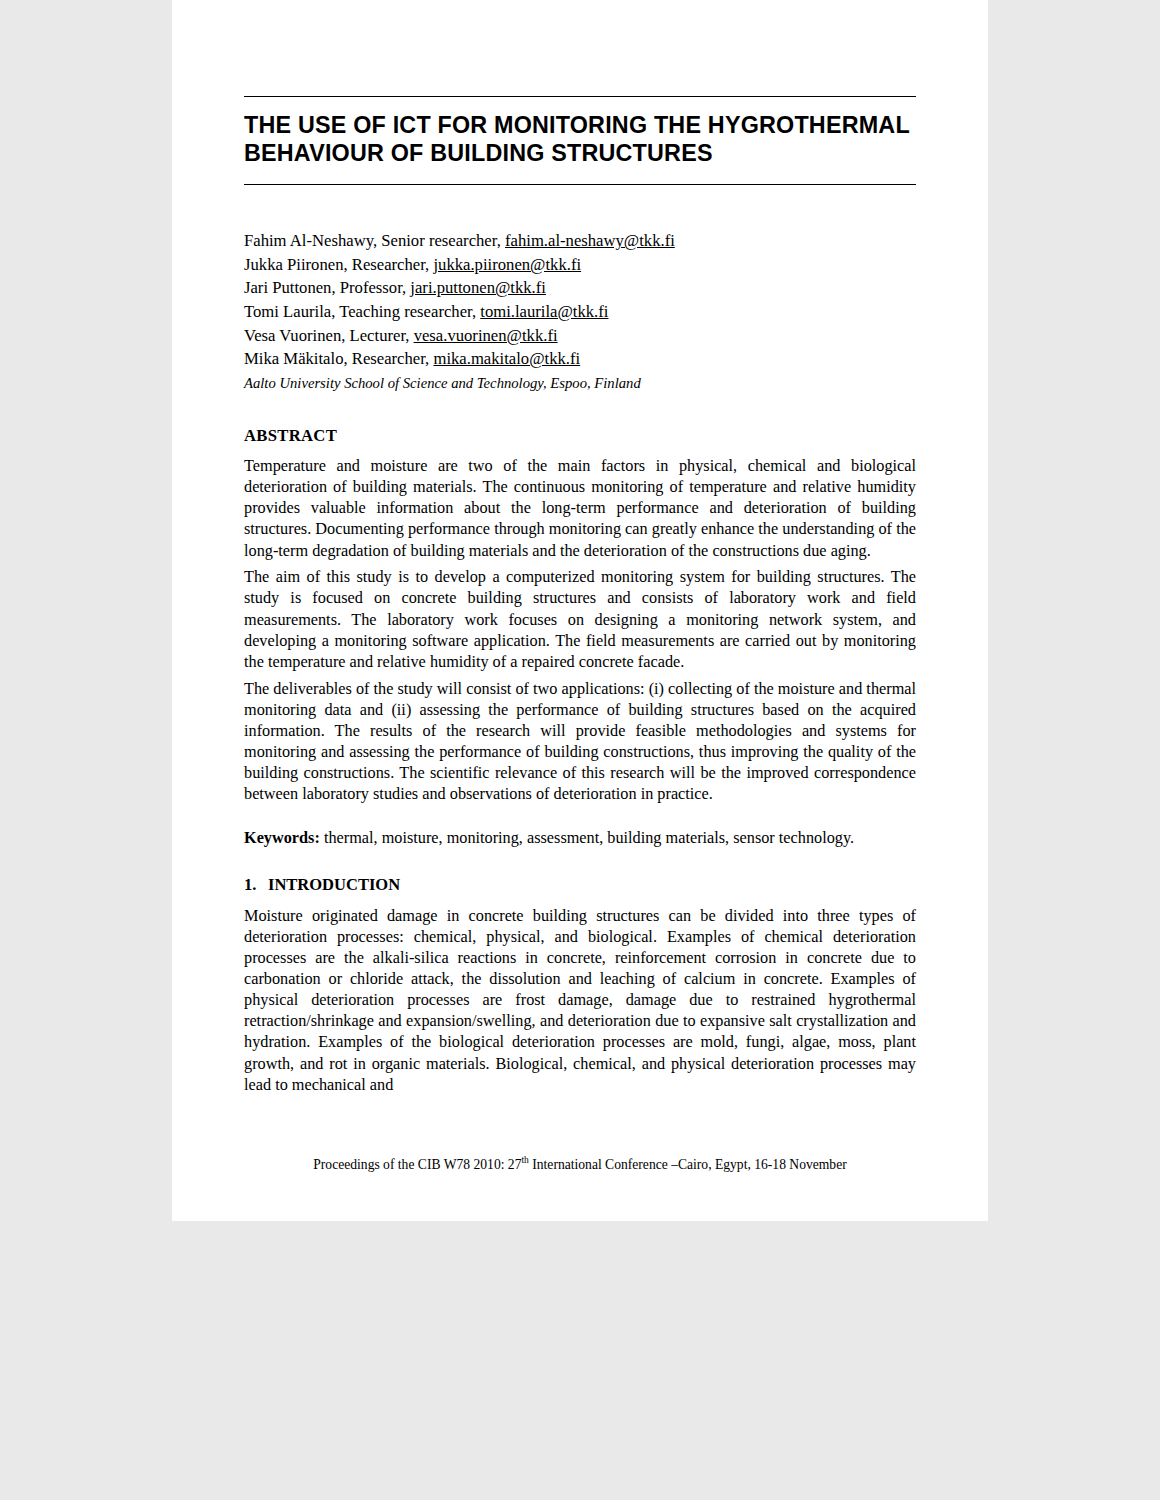The use of ICT for monitoring the hygrothermal behaviour of building structures
Fahim Al-Neshawy, Senior researcher, fahim.al-neshawy@tkk.fi
Jukka Piironen, Researcher, jukka.piironen@tkk.fi
Jari Puttonen, Professor, jari.puttonen@tkk.fi
Tomi Laurila, Teaching researcher, tomi.laurila@tkk.fi
Vesa Vuorinen, Lecturer, vesa.vuorinen@tkk.fi
Mika Mäkitalo, Researcher, mika.makitalo@tkk.fi
Aalto University School of Science and Technology, Espoo, Finland
ABSTRACT
Temperature and moisture are two of the main factors in physical, chemical and biological deterioration of building materials. The continuous monitoring of temperature and relative humidity provides valuable information about the long-term performance and deterioration of building structures. Documenting performance through monitoring can greatly enhance the understanding of the long-term degradation of building materials and the deterioration of the constructions due aging.
The aim of this study is to develop a computerized monitoring system for building structures. The study is focused on concrete building structures and consists of laboratory work and field measurements. The laboratory work focuses on designing a monitoring network system, and developing a monitoring software application. The field measurements are carried out by monitoring the temperature and relative humidity of a repaired concrete facade.
The deliverables of the study will consist of two applications: (i) collecting of the moisture and thermal monitoring data and (ii) assessing the performance of building structures based on the acquired information. The results of the research will provide feasible methodologies and systems for monitoring and assessing the performance of building constructions, thus improving the quality of the building constructions. The scientific relevance of this research will be the improved correspondence between laboratory studies and observations of deterioration in practice.
Keywords: thermal, moisture, monitoring, assessment, building materials, sensor technology.
1. INTRODUCTION
Moisture originated damage in concrete building structures can be divided into three types of deterioration processes: chemical, physical, and biological. Examples of chemical deterioration processes are the alkali-silica reactions in concrete, reinforcement corrosion in concrete due to carbonation or chloride attack, the dissolution and leaching of calcium in concrete. Examples of physical deterioration processes are frost damage, damage due to restrained hygrothermal retraction/shrinkage and expansion/swelling, and deterioration due to expansive salt crystallization and hydration. Examples of the biological deterioration processes are mold, fungi, algae, moss, plant growth, and rot in organic materials. Biological, chemical, and physical deterioration processes may lead to mechanical and
Proceedings of the CIB W78 2010: 27th International Conference –Cairo, Egypt, 16-18 November